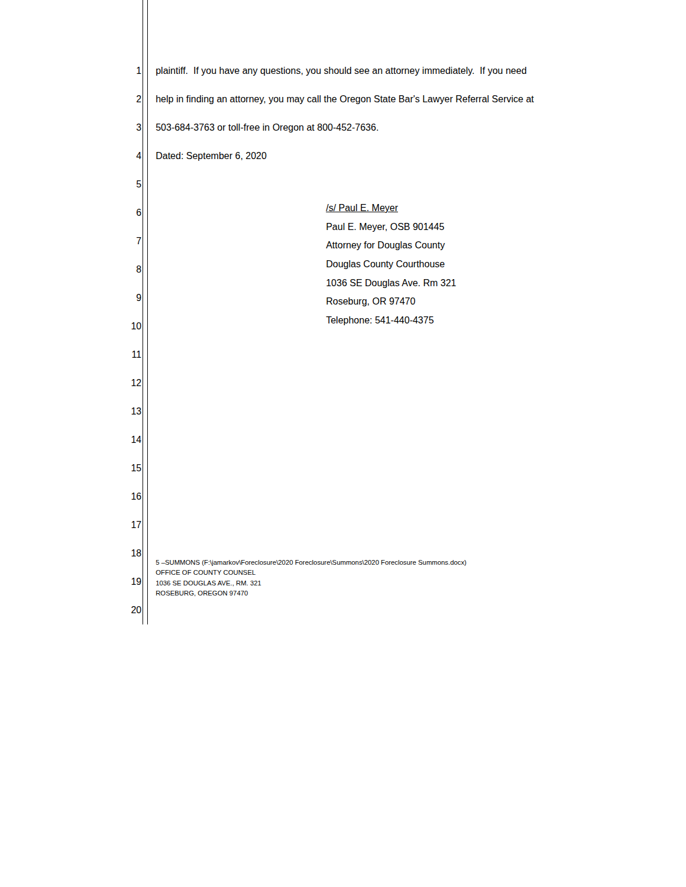1
2
3
4
5
6
7
8
9
10
11
12
13
14
15
16
17
18
19
20
21
plaintiff. If you have any questions, you should see an attorney immediately. If you need help in finding an attorney, you may call the Oregon State Bar's Lawyer Referral Service at 503-684-3763 or toll-free in Oregon at 800-452-7636.
Dated: September 6, 2020
/s/ Paul E. Meyer
Paul E. Meyer, OSB 901445
Attorney for Douglas County
Douglas County Courthouse
1036 SE Douglas Ave. Rm 321
Roseburg, OR 97470
Telephone: 541-440-4375
5 –SUMMONS (F:\jamarkov\Foreclosure\2020 Foreclosure\Summons\2020 Foreclosure Summons.docx)
OFFICE OF COUNTY COUNSEL
1036 SE DOUGLAS AVE., RM. 321
ROSEBURG, OREGON 97470